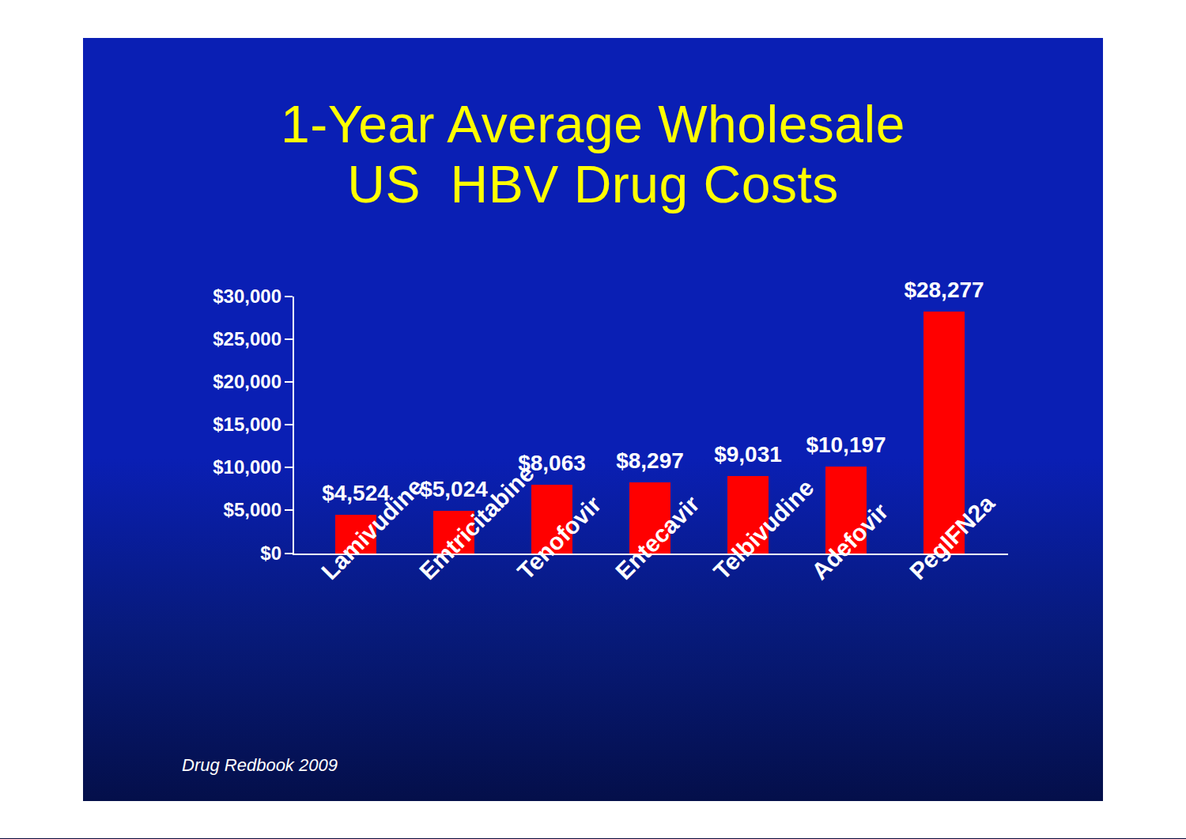1-Year Average Wholesale
US HBV Drug Costs
$30,000
$25,000
$20,000
$15,000
$10,000
$5,000
$0
$4,524
$5,024
$8,063
$8,297
$9,031
$10,197
$28,277
Lamivudine
Emtricitabine
Tenofovir
Entecavir
Telbivudine
Adefovir
PegIFN2a
Drug Redbook 2009